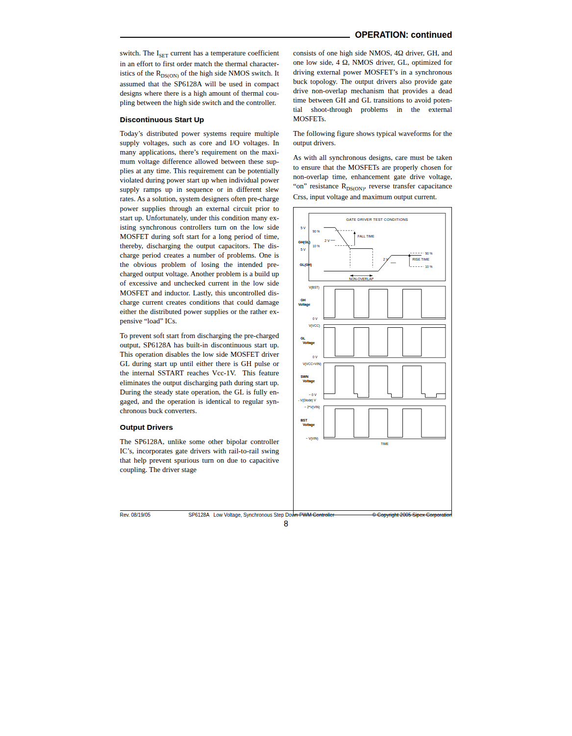OPERATION: continued
switch. The ISET current has a temperature coefficient in an effort to first order match the thermal characteristics of the RDS(ON) of the high side NMOS switch. It assumed that the SP6128A will be used in compact designs where there is a high amount of thermal coupling between the high side switch and the controller.
Discontinuous Start Up
Today’s distributed power systems require multiple supply voltages, such as core and I/O voltages. In many applications, there’s requirement on the maximum voltage difference allowed between these supplies at any time. This requirement can be potentially violated during power start up when individual power supply ramps up in sequence or in different slew rates. As a solution, system designers often pre-charge power supplies through an external circuit prior to start up. Unfortunately, under this condition many existing synchronous controllers turn on the low side MOSFET during soft start for a long period of time, thereby, discharging the output capacitors. The discharge period creates a number of problems. One is the obvious problem of losing the intended pre-charged output voltage. Another problem is a build up of excessive and unchecked current in the low side MOSFET and inductor. Lastly, this uncontrolled discharge current creates conditions that could damage either the distributed power supplies or the rather expensive “load” ICs.
To prevent soft start from discharging the pre-charged output, SP6128A has built-in discontinuous start up. This operation disables the low side MOSFET driver GL during start up until either there is GH pulse or the internal SSTART reaches Vcc-1V. This feature eliminates the output discharging path during start up. During the steady state operation, the GL is fully engaged, and the operation is identical to regular synchronous buck converters.
Output Drivers
The SP6128A, unlike some other bipolar controller IC’s, incorporates gate drivers with rail-to-rail swing that help prevent spurious turn on due to capacitive coupling. The driver stage
consists of one high side NMOS, 4Ω driver, GH, and one low side, 4 Ω, NMOS driver, GL, optimized for driving external power MOSFET’s in a synchronous buck topology. The output drivers also provide gate drive non-overlap mechanism that provides a dead time between GH and GL transitions to avoid potential shoot-through problems in the external MOSFETs.
The following figure shows typical waveforms for the output drivers.
As with all synchronous designs, care must be taken to ensure that the MOSFETs are properly chosen for non-overlap time, enhancement gate drive voltage, “on” resistance RDS(ON), reverse transfer capacitance Crss, input voltage and maximum output current.
GATE DRIVER TEST CONDITIONS 5 V 90 % GH(GL) 2 V 10 % FALL TIME 5 V GL(GH) 90 % 10 % 2 V RISE TIME NON-OVERLAP V(BST) GH Voltage 0 V V(VCC) GL Voltage 0 V V(VCC=VIN) SWN Voltage ~ 0 V - V(Diode) V ~ 2*V(VIN) BST Voltage ~ V(VIN) TIME
Rev. 08/19/05
SP6128A Low Voltage, Synchronous Step Down PWM Controller
© Copyright 2005 Sipex Corporation
8